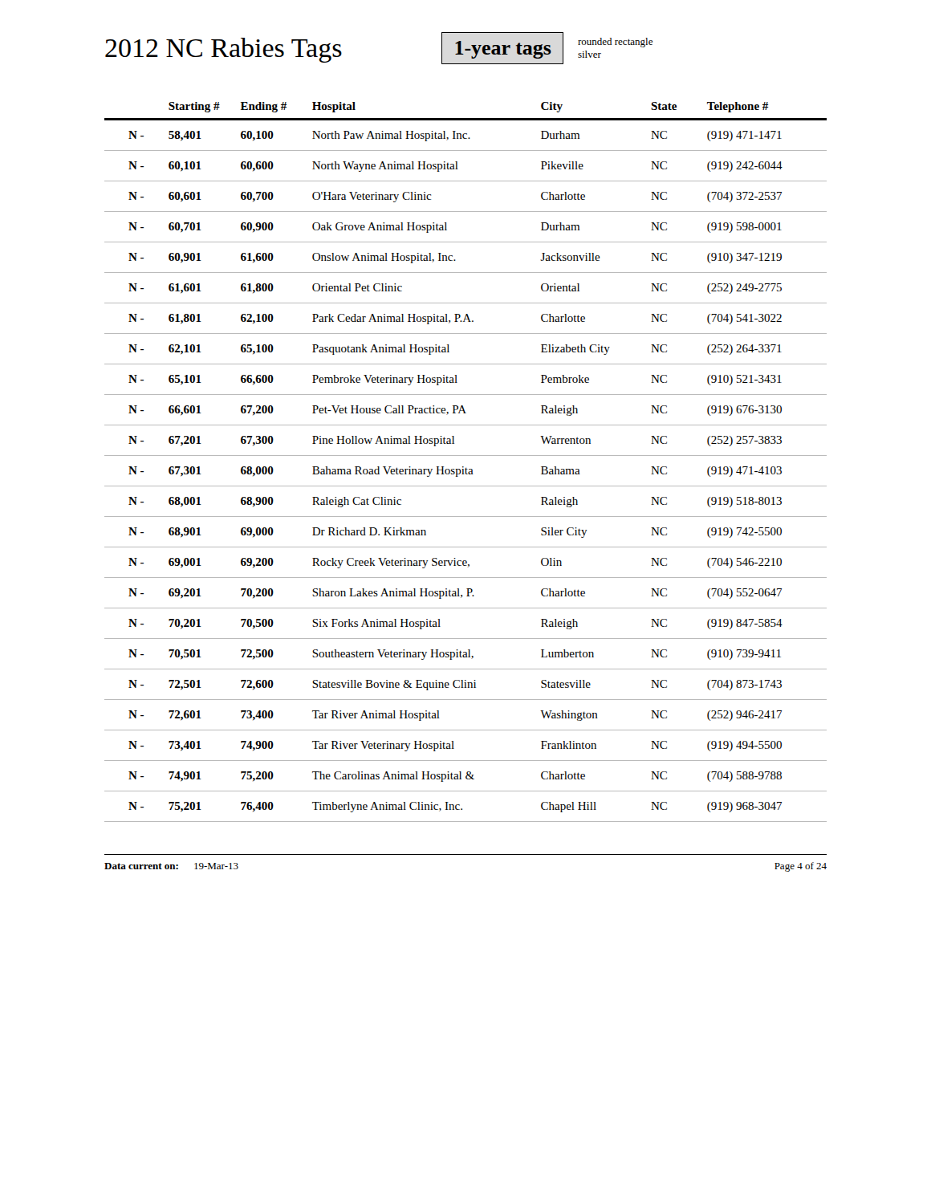2012 NC Rabies Tags
1-year tags rounded rectangle
silver
| | Starting # | Ending # | Hospital | City | State | Telephone # |
| --- | --- | --- | --- | --- | --- | --- |
| N - | 58,401 | 60,100 | North Paw Animal Hospital, Inc. | Durham | NC | (919) 471-1471 |
| N - | 60,101 | 60,600 | North Wayne Animal Hospital | Pikeville | NC | (919) 242-6044 |
| N - | 60,601 | 60,700 | O'Hara Veterinary Clinic | Charlotte | NC | (704) 372-2537 |
| N - | 60,701 | 60,900 | Oak Grove Animal Hospital | Durham | NC | (919) 598-0001 |
| N - | 60,901 | 61,600 | Onslow Animal Hospital, Inc. | Jacksonville | NC | (910) 347-1219 |
| N - | 61,601 | 61,800 | Oriental Pet Clinic | Oriental | NC | (252) 249-2775 |
| N - | 61,801 | 62,100 | Park Cedar Animal Hospital, P.A. | Charlotte | NC | (704) 541-3022 |
| N - | 62,101 | 65,100 | Pasquotank Animal Hospital | Elizabeth City | NC | (252) 264-3371 |
| N - | 65,101 | 66,600 | Pembroke Veterinary Hospital | Pembroke | NC | (910) 521-3431 |
| N - | 66,601 | 67,200 | Pet-Vet House Call Practice, PA | Raleigh | NC | (919) 676-3130 |
| N - | 67,201 | 67,300 | Pine Hollow Animal Hospital | Warrenton | NC | (252) 257-3833 |
| N - | 67,301 | 68,000 | Bahama Road Veterinary Hospita | Bahama | NC | (919) 471-4103 |
| N - | 68,001 | 68,900 | Raleigh Cat Clinic | Raleigh | NC | (919) 518-8013 |
| N - | 68,901 | 69,000 | Dr Richard D. Kirkman | Siler City | NC | (919) 742-5500 |
| N - | 69,001 | 69,200 | Rocky Creek Veterinary Service, | Olin | NC | (704) 546-2210 |
| N - | 69,201 | 70,200 | Sharon Lakes Animal Hospital, P. | Charlotte | NC | (704) 552-0647 |
| N - | 70,201 | 70,500 | Six Forks Animal Hospital | Raleigh | NC | (919) 847-5854 |
| N - | 70,501 | 72,500 | Southeastern Veterinary Hospital, | Lumberton | NC | (910) 739-9411 |
| N - | 72,501 | 72,600 | Statesville Bovine & Equine Clini | Statesville | NC | (704) 873-1743 |
| N - | 72,601 | 73,400 | Tar River Animal Hospital | Washington | NC | (252) 946-2417 |
| N - | 73,401 | 74,900 | Tar River Veterinary Hospital | Franklinton | NC | (919) 494-5500 |
| N - | 74,901 | 75,200 | The Carolinas Animal Hospital & | Charlotte | NC | (704) 588-9788 |
| N - | 75,201 | 76,400 | Timberlyne Animal Clinic, Inc. | Chapel Hill | NC | (919) 968-3047 |
Data current on: 19-Mar-13
Page 4 of 24